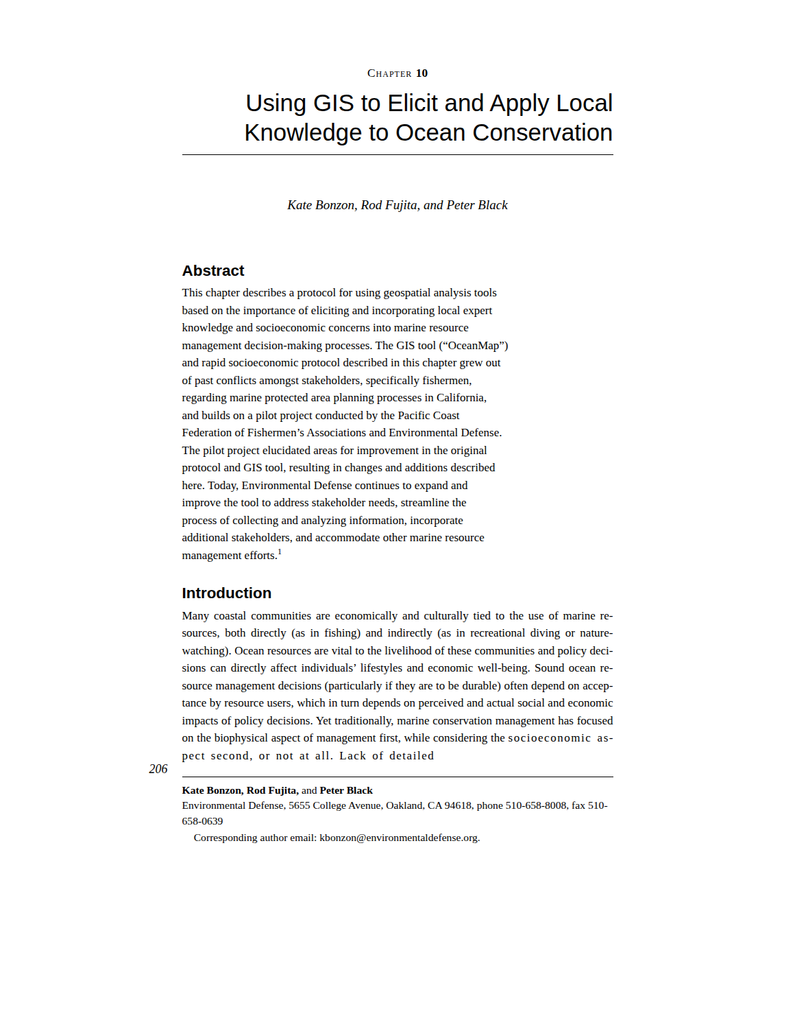Chapter 10
Using GIS to Elicit and Apply Local
Knowledge to Ocean Conservation
Kate Bonzon, Rod Fujita, and Peter Black
Abstract
This chapter describes a protocol for using geospatial analysis tools
based on the importance of eliciting and incorporating local expert
knowledge and socioeconomic concerns into marine resource
management decision-making processes. The GIS tool (“OceanMap”)
and rapid socioeconomic protocol described in this chapter grew out
of past conflicts amongst stakeholders, specifically fishermen,
regarding marine protected area planning processes in California,
and builds on a pilot project conducted by the Pacific Coast
Federation of Fishermen’s Associations and Environmental Defense.
The pilot project elucidated areas for improvement in the original
protocol and GIS tool, resulting in changes and additions described
here. Today, Environmental Defense continues to expand and
improve the tool to address stakeholder needs, streamline the
process of collecting and analyzing information, incorporate
additional stakeholders, and accommodate other marine resource
management efforts.1
Introduction
Many coastal communities are economically and culturally tied to the use of marine resources, both directly (as in fishing) and indirectly (as in recreational diving or nature-watching). Ocean resources are vital to the livelihood of these communities and policy decisions can directly affect individuals’ lifestyles and economic well-being. Sound ocean resource management decisions (particularly if they are to be durable) often depend on acceptance by resource users, which in turn depends on perceived and actual social and economic impacts of policy decisions. Yet traditionally, marine conservation management has focused on the biophysical aspect of management first, while considering the socioeconomic aspect second, or not at all. Lack of detailed
206
Kate Bonzon, Rod Fujita, and Peter Black
Environmental Defense, 5655 College Avenue, Oakland, CA 94618, phone 510-658-8008, fax 510-658-0639
Corresponding author email: kbonzon@environmentaldefense.org.